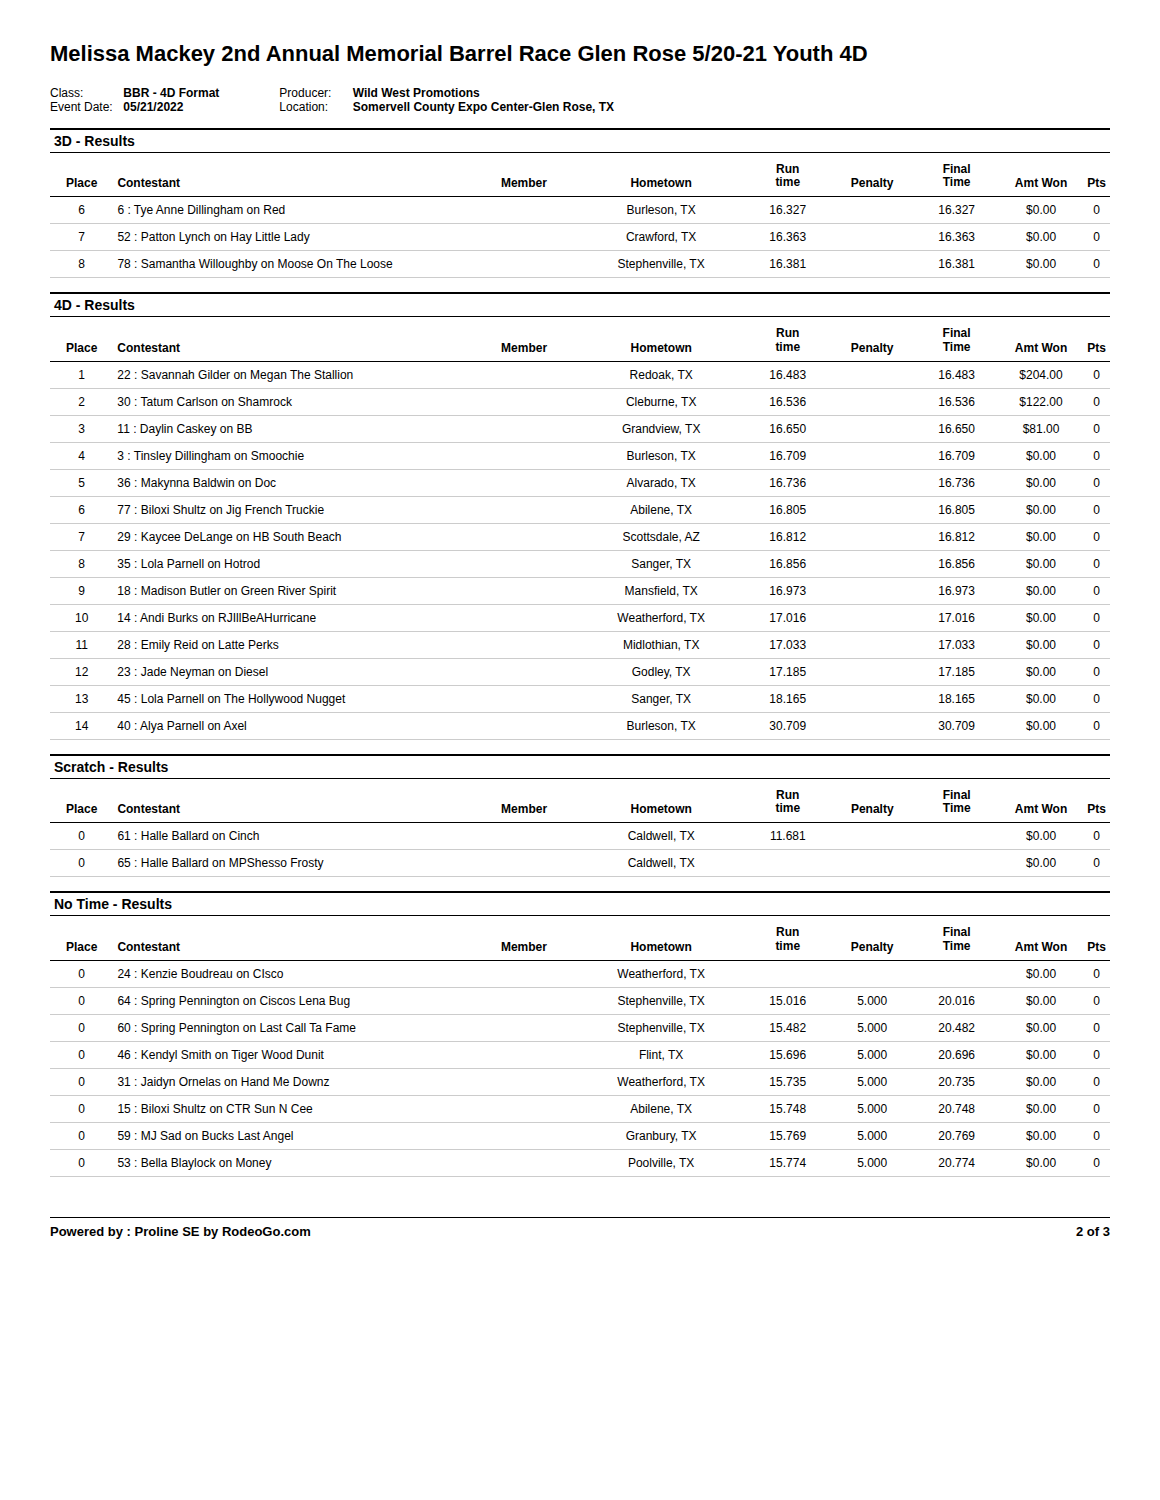Melissa Mackey 2nd Annual Memorial Barrel Race Glen Rose 5/20-21 Youth 4D
Class: BBR - 4D Format
Event Date: 05/21/2022
Producer: Wild West Promotions
Location: Somervell County Expo Center-Glen Rose, TX
3D - Results
| Place | Contestant | Member | Hometown | Run time | Penalty | Final Time | Amt Won | Pts |
| --- | --- | --- | --- | --- | --- | --- | --- | --- |
| 6 | 6 : Tye Anne Dillingham on Red | | Burleson, TX | 16.327 | | 16.327 | $0.00 | 0 |
| 7 | 52 : Patton Lynch on Hay Little Lady | | Crawford, TX | 16.363 | | 16.363 | $0.00 | 0 |
| 8 | 78 : Samantha Willoughby on Moose On The Loose | | Stephenville, TX | 16.381 | | 16.381 | $0.00 | 0 |
4D - Results
| Place | Contestant | Member | Hometown | Run time | Penalty | Final Time | Amt Won | Pts |
| --- | --- | --- | --- | --- | --- | --- | --- | --- |
| 1 | 22 : Savannah Gilder on Megan The Stallion | | Redoak, TX | 16.483 | | 16.483 | $204.00 | 0 |
| 2 | 30 : Tatum Carlson on Shamrock | | Cleburne, TX | 16.536 | | 16.536 | $122.00 | 0 |
| 3 | 11 : Daylin Caskey on BB | | Grandview, TX | 16.650 | | 16.650 | $81.00 | 0 |
| 4 | 3 : Tinsley Dillingham on Smoochie | | Burleson, TX | 16.709 | | 16.709 | $0.00 | 0 |
| 5 | 36 : Makynna Baldwin on Doc | | Alvarado, TX | 16.736 | | 16.736 | $0.00 | 0 |
| 6 | 77 : Biloxi Shultz on Jig French Truckie | | Abilene, TX | 16.805 | | 16.805 | $0.00 | 0 |
| 7 | 29 : Kaycee DeLange on HB South Beach | | Scottsdale, AZ | 16.812 | | 16.812 | $0.00 | 0 |
| 8 | 35 : Lola Parnell on Hotrod | | Sanger, TX | 16.856 | | 16.856 | $0.00 | 0 |
| 9 | 18 : Madison Butler on Green River Spirit | | Mansfield, TX | 16.973 | | 16.973 | $0.00 | 0 |
| 10 | 14 : Andi Burks on RJIllBeAHurricane | | Weatherford, TX | 17.016 | | 17.016 | $0.00 | 0 |
| 11 | 28 : Emily Reid on Latte Perks | | Midlothian, TX | 17.033 | | 17.033 | $0.00 | 0 |
| 12 | 23 : Jade Neyman on Diesel | | Godley, TX | 17.185 | | 17.185 | $0.00 | 0 |
| 13 | 45 : Lola Parnell on The Hollywood Nugget | | Sanger, TX | 18.165 | | 18.165 | $0.00 | 0 |
| 14 | 40 : Alya Parnell on Axel | | Burleson, TX | 30.709 | | 30.709 | $0.00 | 0 |
Scratch - Results
| Place | Contestant | Member | Hometown | Run time | Penalty | Final Time | Amt Won | Pts |
| --- | --- | --- | --- | --- | --- | --- | --- | --- |
| 0 | 61 : Halle Ballard on Cinch | | Caldwell, TX | 11.681 | | | $0.00 | 0 |
| 0 | 65 : Halle Ballard on MPShesso Frosty | | Caldwell, TX | | | | $0.00 | 0 |
No Time - Results
| Place | Contestant | Member | Hometown | Run time | Penalty | Final Time | Amt Won | Pts |
| --- | --- | --- | --- | --- | --- | --- | --- | --- |
| 0 | 24 : Kenzie Boudreau on CIsco | | Weatherford, TX | | | | $0.00 | 0 |
| 0 | 64 : Spring Pennington on Ciscos Lena Bug | | Stephenville, TX | 15.016 | 5.000 | 20.016 | $0.00 | 0 |
| 0 | 60 : Spring Pennington on Last Call Ta Fame | | Stephenville, TX | 15.482 | 5.000 | 20.482 | $0.00 | 0 |
| 0 | 46 : Kendyl Smith on Tiger Wood Dunit | | Flint, TX | 15.696 | 5.000 | 20.696 | $0.00 | 0 |
| 0 | 31 : Jaidyn Ornelas on Hand Me Downz | | Weatherford, TX | 15.735 | 5.000 | 20.735 | $0.00 | 0 |
| 0 | 15 : Biloxi Shultz on CTR Sun N Cee | | Abilene, TX | 15.748 | 5.000 | 20.748 | $0.00 | 0 |
| 0 | 59 : MJ Sad on Bucks Last Angel | | Granbury, TX | 15.769 | 5.000 | 20.769 | $0.00 | 0 |
| 0 | 53 : Bella Blaylock on Money | | Poolville, TX | 15.774 | 5.000 | 20.774 | $0.00 | 0 |
Powered by : Proline SE by RodeoGo.com
2 of 3